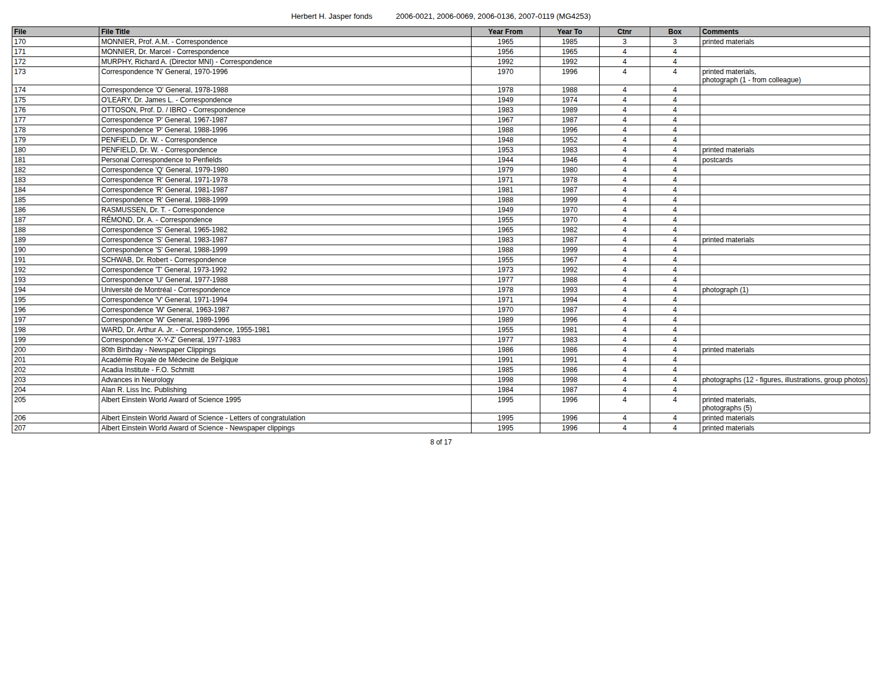Herbert H. Jasper fonds 2006-0021, 2006-0069, 2006-0136, 2007-0119 (MG4253)
| File | File Title | Year From | Year To | Ctnr | Box | Comments |
| --- | --- | --- | --- | --- | --- | --- |
| 170 | MONNIER, Prof. A.M. - Correspondence | 1965 | 1985 | 3 | 3 | printed materials |
| 171 | MONNIER, Dr. Marcel - Correspondence | 1956 | 1965 | 4 | 4 | |
| 172 | MURPHY, Richard A. (Director MNI) - Correspondence | 1992 | 1992 | 4 | 4 | |
| 173 | Correspondence 'N' General, 1970-1996 | 1970 | 1996 | 4 | 4 | printed materials, photograph (1 - from colleague) |
| 174 | Correspondence 'O' General, 1978-1988 | 1978 | 1988 | 4 | 4 | |
| 175 | O'LEARY, Dr. James L. - Correspondence | 1949 | 1974 | 4 | 4 | |
| 176 | OTTOSON, Prof. D. / IBRO - Correspondence | 1983 | 1989 | 4 | 4 | |
| 177 | Correspondence 'P' General, 1967-1987 | 1967 | 1987 | 4 | 4 | |
| 178 | Correspondence 'P' General, 1988-1996 | 1988 | 1996 | 4 | 4 | |
| 179 | PENFIELD, Dr. W. - Correspondence | 1948 | 1952 | 4 | 4 | |
| 180 | PENFIELD, Dr. W. - Correspondence | 1953 | 1983 | 4 | 4 | printed materials |
| 181 | Personal Correspondence to Penfields | 1944 | 1946 | 4 | 4 | postcards |
| 182 | Correspondence 'Q' General, 1979-1980 | 1979 | 1980 | 4 | 4 | |
| 183 | Correspondence 'R' General, 1971-1978 | 1971 | 1978 | 4 | 4 | |
| 184 | Correspondence 'R' General, 1981-1987 | 1981 | 1987 | 4 | 4 | |
| 185 | Correspondence 'R' General, 1988-1999 | 1988 | 1999 | 4 | 4 | |
| 186 | RASMUSSEN, Dr. T. - Correspondence | 1949 | 1970 | 4 | 4 | |
| 187 | RÉMOND, Dr. A. - Correspondence | 1955 | 1970 | 4 | 4 | |
| 188 | Correspondence 'S' General, 1965-1982 | 1965 | 1982 | 4 | 4 | |
| 189 | Correspondence 'S' General, 1983-1987 | 1983 | 1987 | 4 | 4 | printed materials |
| 190 | Correspondence 'S' General, 1988-1999 | 1988 | 1999 | 4 | 4 | |
| 191 | SCHWAB, Dr. Robert - Correspondence | 1955 | 1967 | 4 | 4 | |
| 192 | Correspondence 'T' General, 1973-1992 | 1973 | 1992 | 4 | 4 | |
| 193 | Correspondence 'U' General, 1977-1988 | 1977 | 1988 | 4 | 4 | |
| 194 | Université de Montréal - Correspondence | 1978 | 1993 | 4 | 4 | photograph (1) |
| 195 | Correspondence 'V' General, 1971-1994 | 1971 | 1994 | 4 | 4 | |
| 196 | Correspondence 'W' General, 1963-1987 | 1970 | 1987 | 4 | 4 | |
| 197 | Correspondence 'W' General, 1989-1996 | 1989 | 1996 | 4 | 4 | |
| 198 | WARD, Dr. Arthur A. Jr. - Correspondence, 1955-1981 | 1955 | 1981 | 4 | 4 | |
| 199 | Correspondence 'X-Y-Z' General, 1977-1983 | 1977 | 1983 | 4 | 4 | |
| 200 | 80th Birthday - Newspaper Clippings | 1986 | 1986 | 4 | 4 | printed materials |
| 201 | Académie Royale de Médecine de Belgique | 1991 | 1991 | 4 | 4 | |
| 202 | Acadia Institute - F.O. Schmitt | 1985 | 1986 | 4 | 4 | |
| 203 | Advances in Neurology | 1998 | 1998 | 4 | 4 | photographs (12 - figures, illustrations, group photos) |
| 204 | Alan R. Liss Inc. Publishing | 1984 | 1987 | 4 | 4 | |
| 205 | Albert Einstein World Award of Science 1995 | 1995 | 1996 | 4 | 4 | printed materials, photographs (5) |
| 206 | Albert Einstein World Award of Science - Letters of congratulation | 1995 | 1996 | 4 | 4 | printed materials |
| 207 | Albert Einstein World Award of Science - Newspaper clippings | 1995 | 1996 | 4 | 4 | printed materials |
8 of 17